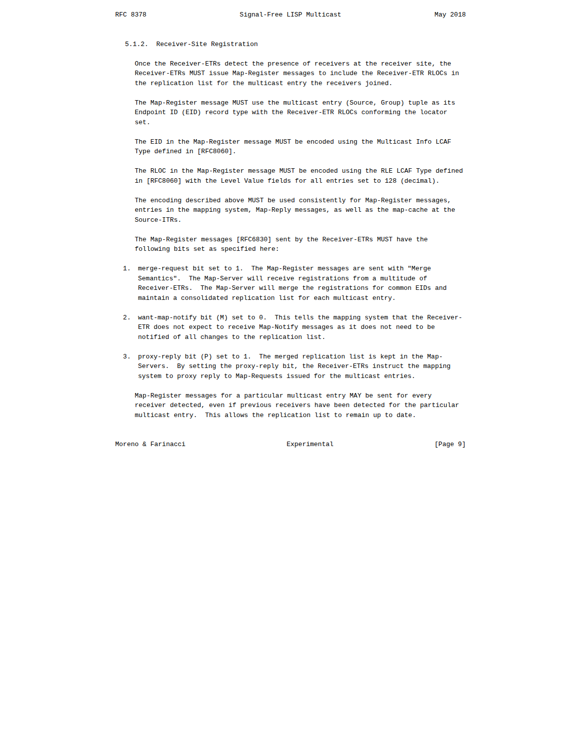RFC 8378 Signal-Free LISP Multicast May 2018
5.1.2. Receiver-Site Registration
Once the Receiver-ETRs detect the presence of receivers at the receiver site, the Receiver-ETRs MUST issue Map-Register messages to include the Receiver-ETR RLOCs in the replication list for the multicast entry the receivers joined.
The Map-Register message MUST use the multicast entry (Source, Group) tuple as its Endpoint ID (EID) record type with the Receiver-ETR RLOCs conforming the locator set.
The EID in the Map-Register message MUST be encoded using the Multicast Info LCAF Type defined in [RFC8060].
The RLOC in the Map-Register message MUST be encoded using the RLE LCAF Type defined in [RFC8060] with the Level Value fields for all entries set to 128 (decimal).
The encoding described above MUST be used consistently for Map-Register messages, entries in the mapping system, Map-Reply messages, as well as the map-cache at the Source-ITRs.
The Map-Register messages [RFC6830] sent by the Receiver-ETRs MUST have the following bits set as specified here:
merge-request bit set to 1. The Map-Register messages are sent with "Merge Semantics". The Map-Server will receive registrations from a multitude of Receiver-ETRs. The Map-Server will merge the registrations for common EIDs and maintain a consolidated replication list for each multicast entry.
want-map-notify bit (M) set to 0. This tells the mapping system that the Receiver-ETR does not expect to receive Map-Notify messages as it does not need to be notified of all changes to the replication list.
proxy-reply bit (P) set to 1. The merged replication list is kept in the Map-Servers. By setting the proxy-reply bit, the Receiver-ETRs instruct the mapping system to proxy reply to Map-Requests issued for the multicast entries.
Map-Register messages for a particular multicast entry MAY be sent for every receiver detected, even if previous receivers have been detected for the particular multicast entry. This allows the replication list to remain up to date.
Moreno & Farinacci Experimental [Page 9]